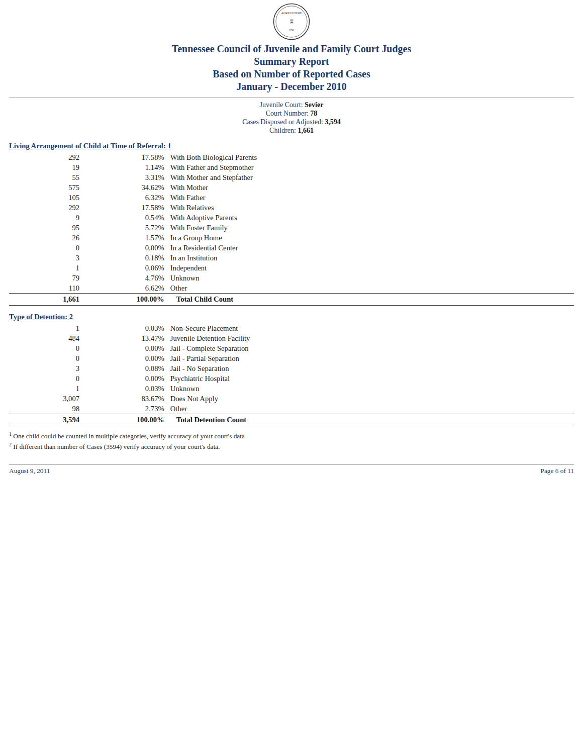Tennessee Council of Juvenile and Family Court Judges
Summary Report
Based on Number of Reported Cases
January - December 2010
Juvenile Court: Sevier
Court Number: 78
Cases Disposed or Adjusted: 3,594
Children: 1,661
Living Arrangement of Child at Time of Referral: 1
| 292 | 17.58% | With Both Biological Parents |
| 19 | 1.14% | With Father and Stepmother |
| 55 | 3.31% | With Mother and Stepfather |
| 575 | 34.62% | With Mother |
| 105 | 6.32% | With Father |
| 292 | 17.58% | With Relatives |
| 9 | 0.54% | With Adoptive Parents |
| 95 | 5.72% | With Foster Family |
| 26 | 1.57% | In a Group Home |
| 0 | 0.00% | In a Residential Center |
| 3 | 0.18% | In an Institution |
| 1 | 0.06% | Independent |
| 79 | 4.76% | Unknown |
| 110 | 6.62% | Other |
| 1,661 | 100.00% | Total Child Count |
Type of Detention: 2
| 1 | 0.03% | Non-Secure Placement |
| 484 | 13.47% | Juvenile Detention Facility |
| 0 | 0.00% | Jail - Complete Separation |
| 0 | 0.00% | Jail - Partial Separation |
| 3 | 0.08% | Jail - No Separation |
| 0 | 0.00% | Psychiatric Hospital |
| 1 | 0.03% | Unknown |
| 3,007 | 83.67% | Does Not Apply |
| 98 | 2.73% | Other |
| 3,594 | 100.00% | Total Detention Count |
1 One child could be counted in multiple categories, verify accuracy of your court's data
2 If different than number of Cases (3594) verify accuracy of your court's data.
August 9, 2011 Page 6 of 11